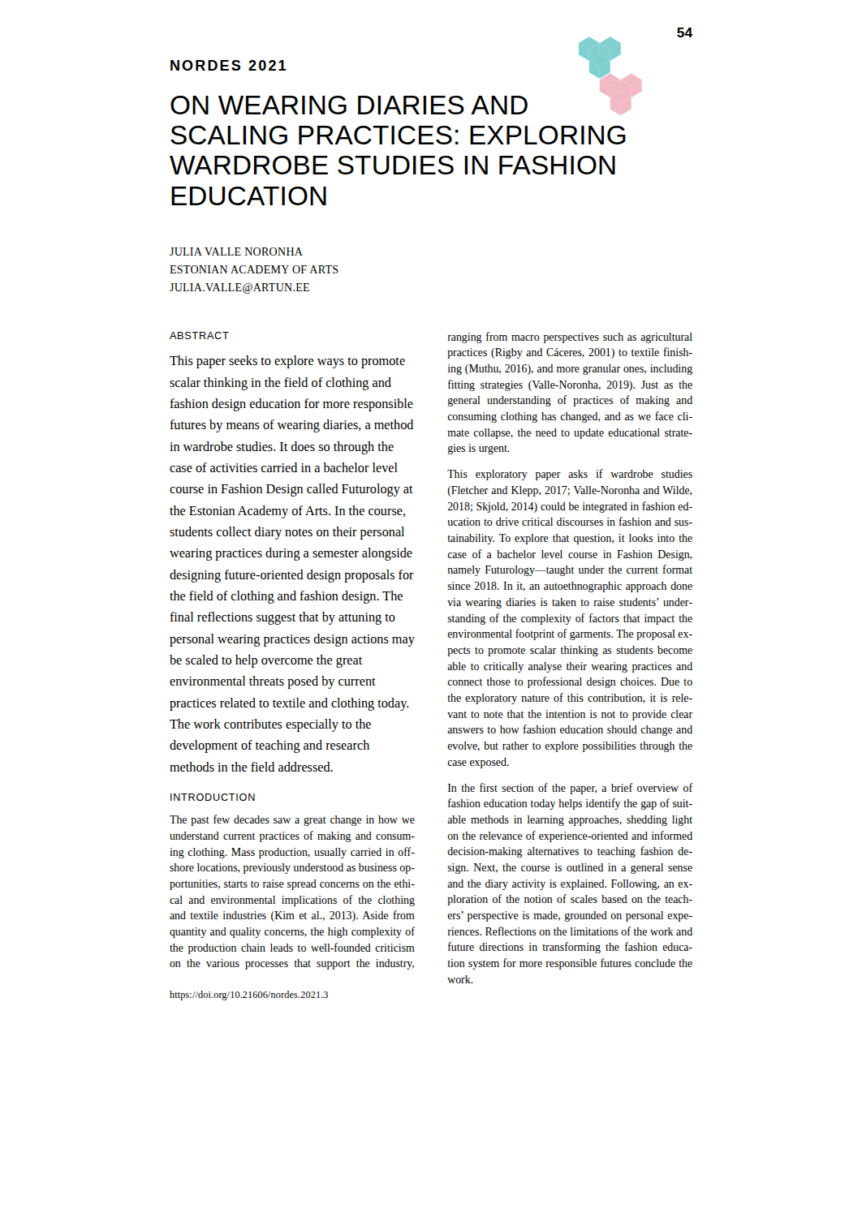54
NORDES 2021
ON WEARING DIARIES AND SCALING PRACTICES: EXPLORING WARDROBE STUDIES IN FASHION EDUCATION
JULIA VALLE NORONHA
ESTONIAN ACADEMY OF ARTS
JULIA.VALLE@ARTUN.EE
ABSTRACT
This paper seeks to explore ways to promote scalar thinking in the field of clothing and fashion design education for more responsible futures by means of wearing diaries, a method in wardrobe studies. It does so through the case of activities carried in a bachelor level course in Fashion Design called Futurology at the Estonian Academy of Arts. In the course, students collect diary notes on their personal wearing practices during a semester alongside designing future-oriented design proposals for the field of clothing and fashion design. The final reflections suggest that by attuning to personal wearing practices design actions may be scaled to help overcome the great environmental threats posed by current practices related to textile and clothing today. The work contributes especially to the development of teaching and research methods in the field addressed.
INTRODUCTION
The past few decades saw a great change in how we understand current practices of making and consuming clothing. Mass production, usually carried in offshore locations, previously understood as business opportunities, starts to raise spread concerns on the ethical and environmental implications of the clothing and textile industries (Kim et al., 2013). Aside from quantity and quality concerns, the high complexity of the production chain leads to well-founded criticism on the various processes that support the industry, ranging from macro perspectives such as agricultural practices (Rigby and Cáceres, 2001) to textile finishing (Muthu, 2016), and more granular ones, including fitting strategies (Valle-Noronha, 2019). Just as the general understanding of practices of making and consuming clothing has changed, and as we face climate collapse, the need to update educational strategies is urgent.
This exploratory paper asks if wardrobe studies (Fletcher and Klepp, 2017; Valle-Noronha and Wilde, 2018; Skjold, 2014) could be integrated in fashion education to drive critical discourses in fashion and sustainability. To explore that question, it looks into the case of a bachelor level course in Fashion Design, namely Futurology—taught under the current format since 2018. In it, an autoethnographic approach done via wearing diaries is taken to raise students’ understanding of the complexity of factors that impact the environmental footprint of garments. The proposal expects to promote scalar thinking as students become able to critically analyse their wearing practices and connect those to professional design choices. Due to the exploratory nature of this contribution, it is relevant to note that the intention is not to provide clear answers to how fashion education should change and evolve, but rather to explore possibilities through the case exposed.
In the first section of the paper, a brief overview of fashion education today helps identify the gap of suitable methods in learning approaches, shedding light on the relevance of experience-oriented and informed decision-making alternatives to teaching fashion design. Next, the course is outlined in a general sense and the diary activity is explained. Following, an exploration of the notion of scales based on the teachers’ perspective is made, grounded on personal experiences. Reflections on the limitations of the work and future directions in transforming the fashion education system for more responsible futures conclude the work.
https://doi.org/10.21606/nordes.2021.3